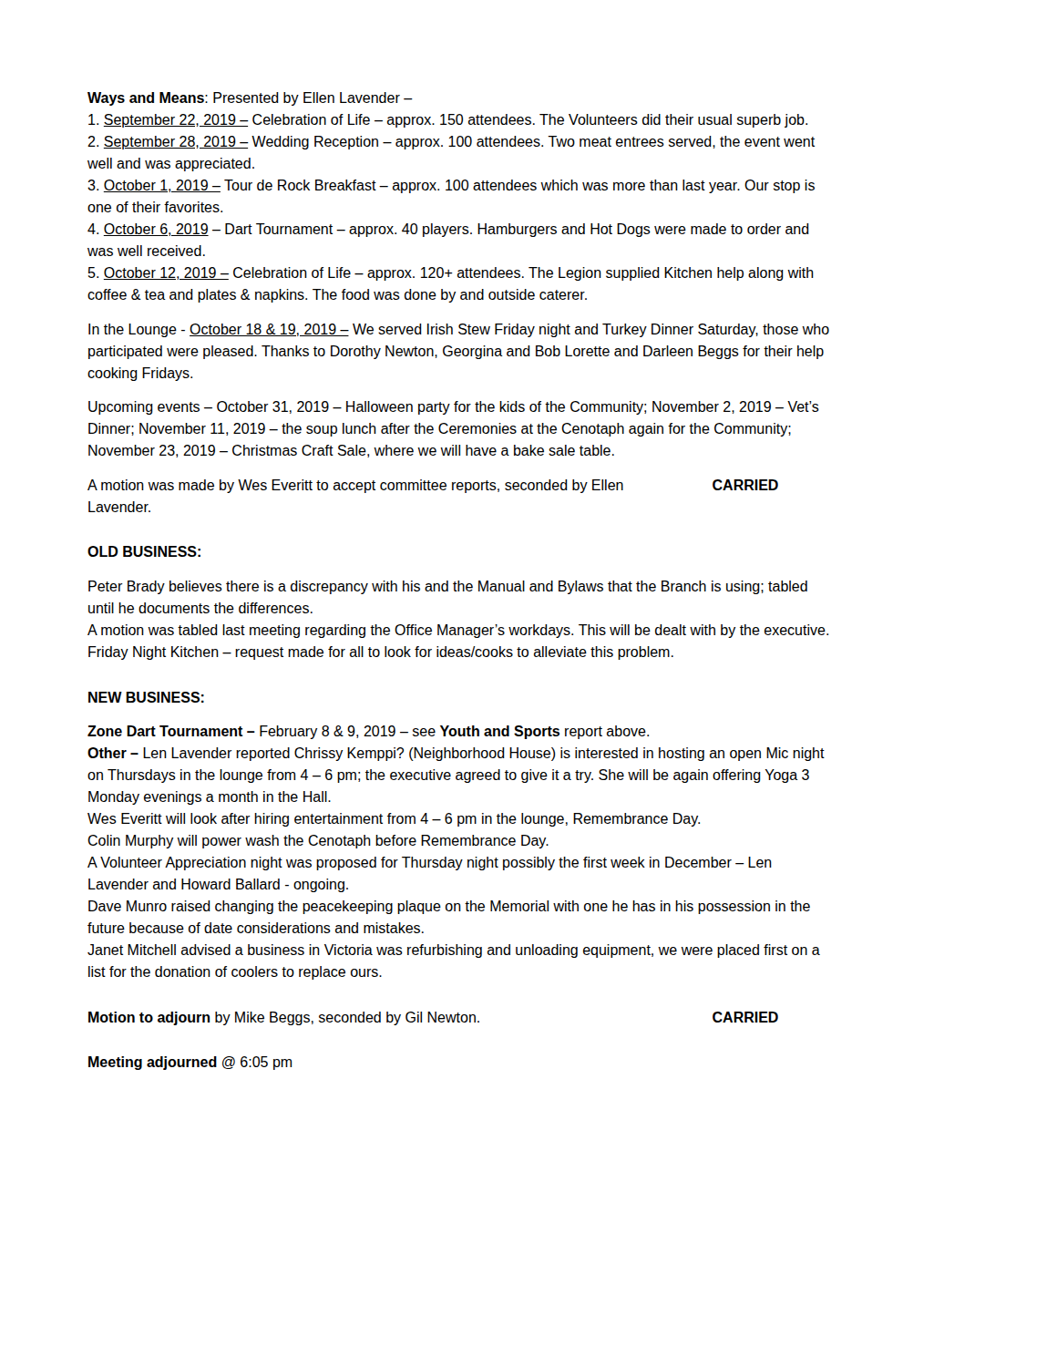Ways and Means: Presented by Ellen Lavender –
1. September 22, 2019 – Celebration of Life – approx. 150 attendees. The Volunteers did their usual superb job.
2. September 28, 2019 – Wedding Reception – approx. 100 attendees. Two meat entrees served, the event went well and was appreciated.
3. October 1, 2019 – Tour de Rock Breakfast – approx. 100 attendees which was more than last year. Our stop is one of their favorites.
4. October 6, 2019 – Dart Tournament – approx. 40 players. Hamburgers and Hot Dogs were made to order and was well received.
5. October 12, 2019 – Celebration of Life – approx. 120+ attendees. The Legion supplied Kitchen help along with coffee & tea and plates & napkins. The food was done by and outside caterer.
In the Lounge - October 18 & 19, 2019 – We served Irish Stew Friday night and Turkey Dinner Saturday, those who participated were pleased. Thanks to Dorothy Newton, Georgina and Bob Lorette and Darleen Beggs for their help cooking Fridays.
Upcoming events – October 31, 2019 – Halloween party for the kids of the Community; November 2, 2019 – Vet’s Dinner; November 11, 2019 – the soup lunch after the Ceremonies at the Cenotaph again for the Community; November 23, 2019 – Christmas Craft Sale, where we will have a bake sale table.
A motion was made by Wes Everitt to accept committee reports, seconded by Ellen Lavender. CARRIED
OLD BUSINESS:
Peter Brady believes there is a discrepancy with his and the Manual and Bylaws that the Branch is using; tabled until he documents the differences.
A motion was tabled last meeting regarding the Office Manager’s workdays. This will be dealt with by the executive.
Friday Night Kitchen – request made for all to look for ideas/cooks to alleviate this problem.
NEW BUSINESS:
Zone Dart Tournament – February 8 & 9, 2019 – see Youth and Sports report above.
Other – Len Lavender reported Chrissy Kemppi? (Neighborhood House) is interested in hosting an open Mic night on Thursdays in the lounge from 4 – 6 pm; the executive agreed to give it a try. She will be again offering Yoga 3 Monday evenings a month in the Hall.
Wes Everitt will look after hiring entertainment from 4 – 6 pm in the lounge, Remembrance Day.
Colin Murphy will power wash the Cenotaph before Remembrance Day.
A Volunteer Appreciation night was proposed for Thursday night possibly the first week in December – Len Lavender and Howard Ballard - ongoing.
Dave Munro raised changing the peacekeeping plaque on the Memorial with one he has in his possession in the future because of date considerations and mistakes.
Janet Mitchell advised a business in Victoria was refurbishing and unloading equipment, we were placed first on a list for the donation of coolers to replace ours.
Motion to adjourn by Mike Beggs, seconded by Gil Newton. CARRIED
Meeting adjourned @ 6:05 pm